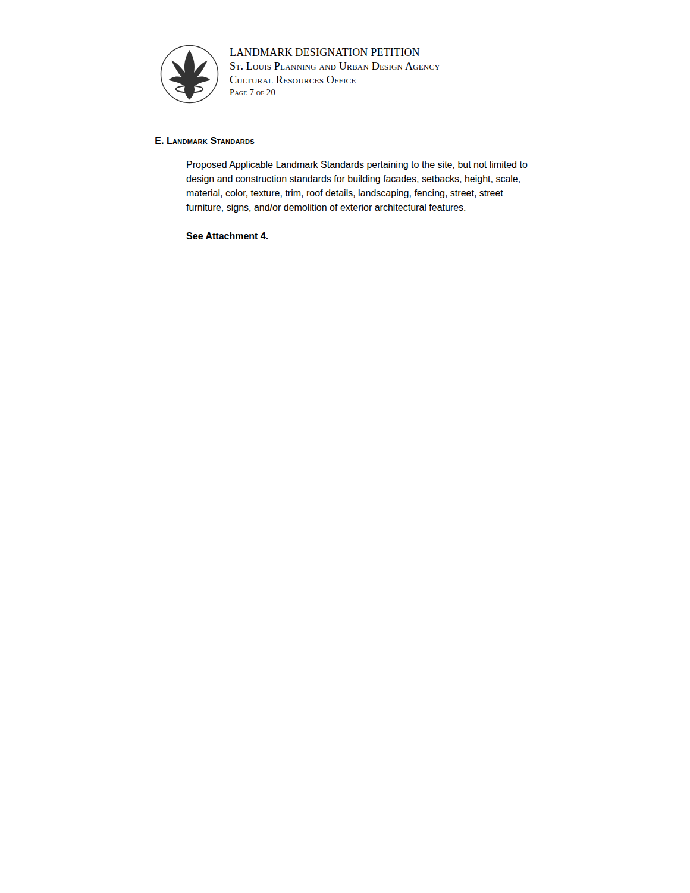LANDMARK DESIGNATION PETITION
St. Louis Planning and Urban Design Agency
Cultural Resources Office
Page 7 of 20
E. Landmark Standards
Proposed Applicable Landmark Standards pertaining to the site, but not limited to design and construction standards for building facades, setbacks, height, scale, material, color, texture, trim, roof details, landscaping, fencing, street, street furniture, signs, and/or demolition of exterior architectural features.
See Attachment 4.